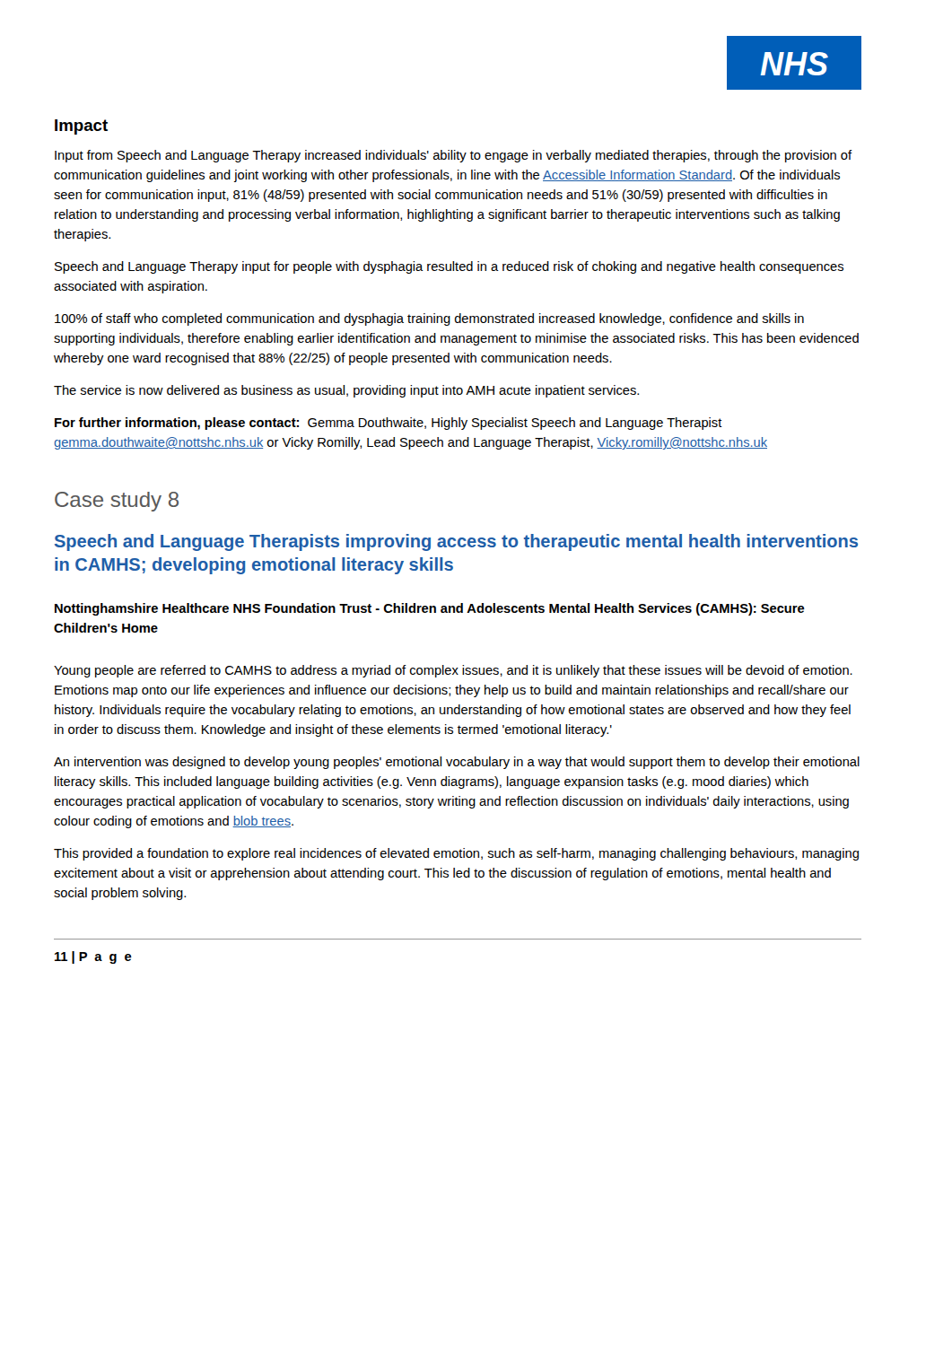NHS
Impact
Input from Speech and Language Therapy increased individuals' ability to engage in verbally mediated therapies, through the provision of communication guidelines and joint working with other professionals, in line with the Accessible Information Standard. Of the individuals seen for communication input, 81% (48/59) presented with social communication needs and 51% (30/59) presented with difficulties in relation to understanding and processing verbal information, highlighting a significant barrier to therapeutic interventions such as talking therapies.
Speech and Language Therapy input for people with dysphagia resulted in a reduced risk of choking and negative health consequences associated with aspiration.
100% of staff who completed communication and dysphagia training demonstrated increased knowledge, confidence and skills in supporting individuals, therefore enabling earlier identification and management to minimise the associated risks. This has been evidenced whereby one ward recognised that 88% (22/25) of people presented with communication needs.
The service is now delivered as business as usual, providing input into AMH acute inpatient services.
For further information, please contact: Gemma Douthwaite, Highly Specialist Speech and Language Therapist gemma.douthwaite@nottshc.nhs.uk or Vicky Romilly, Lead Speech and Language Therapist, Vicky.romilly@nottshc.nhs.uk
Case study 8
Speech and Language Therapists improving access to therapeutic mental health interventions in CAMHS; developing emotional literacy skills
Nottinghamshire Healthcare NHS Foundation Trust - Children and Adolescents Mental Health Services (CAMHS): Secure Children's Home
Young people are referred to CAMHS to address a myriad of complex issues, and it is unlikely that these issues will be devoid of emotion. Emotions map onto our life experiences and influence our decisions; they help us to build and maintain relationships and recall/share our history. Individuals require the vocabulary relating to emotions, an understanding of how emotional states are observed and how they feel in order to discuss them. Knowledge and insight of these elements is termed 'emotional literacy.'
An intervention was designed to develop young peoples' emotional vocabulary in a way that would support them to develop their emotional literacy skills. This included language building activities (e.g. Venn diagrams), language expansion tasks (e.g. mood diaries) which encourages practical application of vocabulary to scenarios, story writing and reflection discussion on individuals' daily interactions, using colour coding of emotions and blob trees.
This provided a foundation to explore real incidences of elevated emotion, such as self-harm, managing challenging behaviours, managing excitement about a visit or apprehension about attending court. This led to the discussion of regulation of emotions, mental health and social problem solving.
11 | P a g e